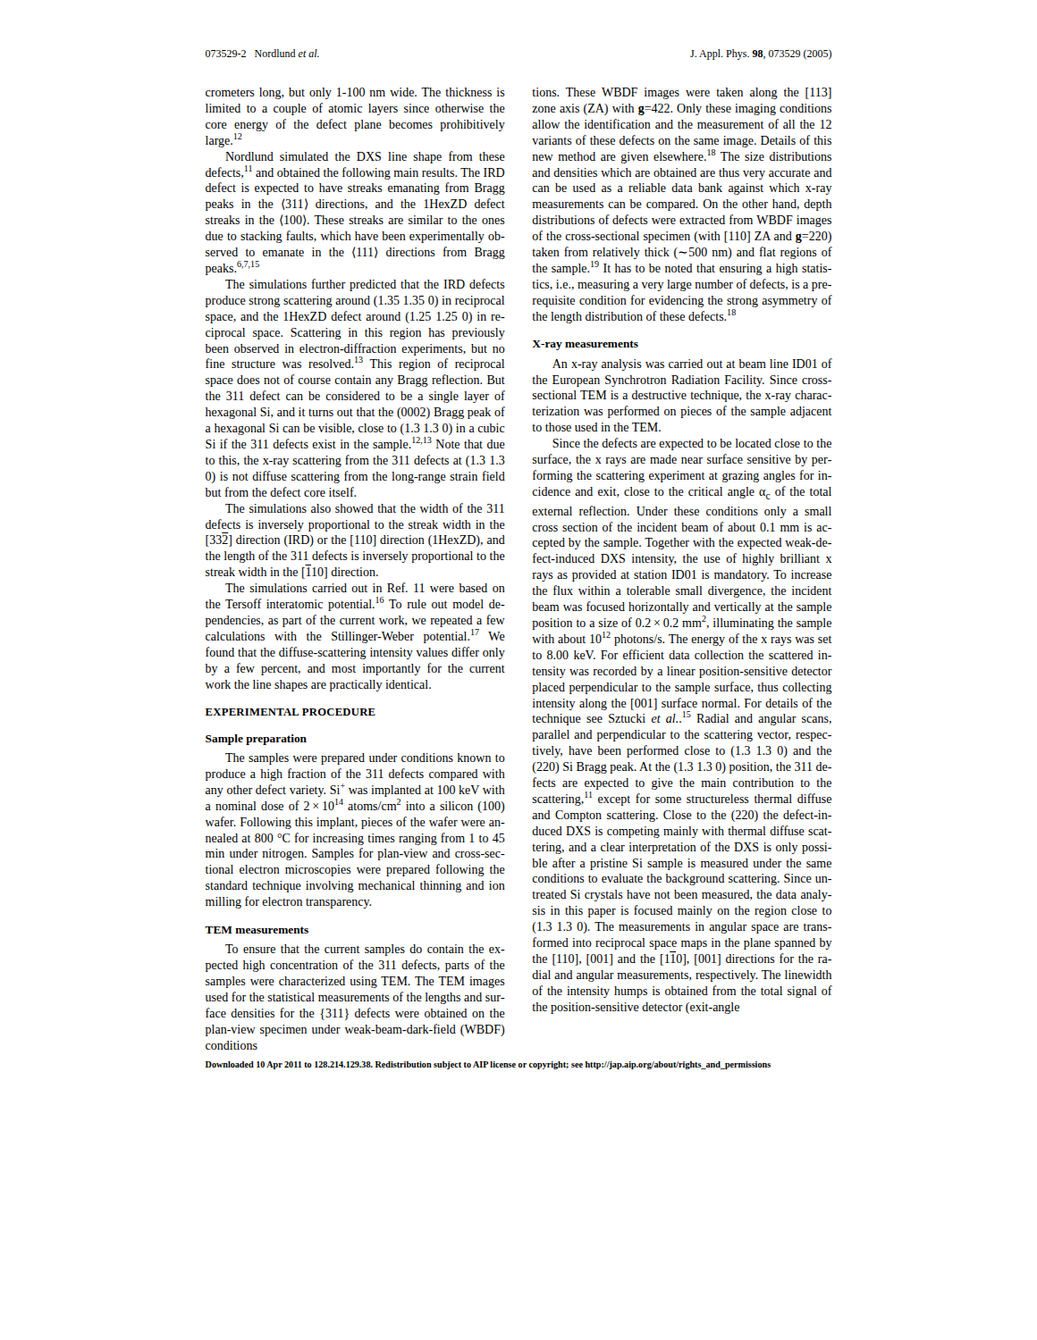073529-2 Nordlund et al.
J. Appl. Phys. 98, 073529 (2005)
crometers long, but only 1-100 nm wide. The thickness is limited to a couple of atomic layers since otherwise the core energy of the defect plane becomes prohibitively large.12
Nordlund simulated the DXS line shape from these defects,11 and obtained the following main results. The IRD defect is expected to have streaks emanating from Bragg peaks in the ⟨311⟩ directions, and the 1HexZD defect streaks in the ⟨100⟩. These streaks are similar to the ones due to stacking faults, which have been experimentally observed to emanate in the ⟨111⟩ directions from Bragg peaks.6,7,15
The simulations further predicted that the IRD defects produce strong scattering around (1.35 1.35 0) in reciprocal space, and the 1HexZD defect around (1.25 1.25 0) in reciprocal space. Scattering in this region has previously been observed in electron-diffraction experiments, but no fine structure was resolved.13 This region of reciprocal space does not of course contain any Bragg reflection. But the 311 defect can be considered to be a single layer of hexagonal Si, and it turns out that the (0002) Bragg peak of a hexagonal Si can be visible, close to (1.3 1.3 0) in a cubic Si if the 311 defects exist in the sample.12,13 Note that due to this, the x-ray scattering from the 311 defects at (1.3 1.3 0) is not diffuse scattering from the long-range strain field but from the defect core itself.
The simulations also showed that the width of the 311 defects is inversely proportional to the streak width in the [332] direction (IRD) or the [110] direction (1HexZD), and the length of the 311 defects is inversely proportional to the streak width in the [110] direction.
The simulations carried out in Ref. 11 were based on the Tersoff interatomic potential.16 To rule out model dependencies, as part of the current work, we repeated a few calculations with the Stillinger-Weber potential.17 We found that the diffuse-scattering intensity values differ only by a few percent, and most importantly for the current work the line shapes are practically identical.
Experimental procedure
Sample preparation
The samples were prepared under conditions known to produce a high fraction of the 311 defects compared with any other defect variety. Si+ was implanted at 100 keV with a nominal dose of 2 × 1014 atoms/cm2 into a silicon (100) wafer. Following this implant, pieces of the wafer were annealed at 800 °C for increasing times ranging from 1 to 45 min under nitrogen. Samples for plan-view and cross-sectional electron microscopies were prepared following the standard technique involving mechanical thinning and ion milling for electron transparency.
TEM measurements
To ensure that the current samples do contain the expected high concentration of the 311 defects, parts of the samples were characterized using TEM. The TEM images used for the statistical measurements of the lengths and surface densities for the {311} defects were obtained on the plan-view specimen under weak-beam-dark-field (WBDF) conditions
tions. These WBDF images were taken along the [113] zone axis (ZA) with g=422. Only these imaging conditions allow the identification and the measurement of all the 12 variants of these defects on the same image. Details of this new method are given elsewhere.18 The size distributions and densities which are obtained are thus very accurate and can be used as a reliable data bank against which x-ray measurements can be compared. On the other hand, depth distributions of defects were extracted from WBDF images of the cross-sectional specimen (with [110] ZA and g=220) taken from relatively thick (∼500 nm) and flat regions of the sample.19 It has to be noted that ensuring a high statistics, i.e., measuring a very large number of defects, is a prerequisite condition for evidencing the strong asymmetry of the length distribution of these defects.18
X-ray measurements
An x-ray analysis was carried out at beam line ID01 of the European Synchrotron Radiation Facility. Since cross-sectional TEM is a destructive technique, the x-ray characterization was performed on pieces of the sample adjacent to those used in the TEM.
Since the defects are expected to be located close to the surface, the x rays are made near surface sensitive by performing the scattering experiment at grazing angles for incidence and exit, close to the critical angle αc of the total external reflection. Under these conditions only a small cross section of the incident beam of about 0.1 mm is accepted by the sample. Together with the expected weak-defect-induced DXS intensity, the use of highly brilliant x rays as provided at station ID01 is mandatory. To increase the flux within a tolerable small divergence, the incident beam was focused horizontally and vertically at the sample position to a size of 0.2 × 0.2 mm2, illuminating the sample with about 1012 photons/s. The energy of the x rays was set to 8.00 keV. For efficient data collection the scattered intensity was recorded by a linear position-sensitive detector placed perpendicular to the sample surface, thus collecting intensity along the [001] surface normal. For details of the technique see Sztucki et al..15 Radial and angular scans, parallel and perpendicular to the scattering vector, respectively, have been performed close to (1.3 1.3 0) and the (220) Si Bragg peak. At the (1.3 1.3 0) position, the 311 defects are expected to give the main contribution to the scattering,11 except for some structureless thermal diffuse and Compton scattering. Close to the (220) the defect-induced DXS is competing mainly with thermal diffuse scattering, and a clear interpretation of the DXS is only possible after a pristine Si sample is measured under the same conditions to evaluate the background scattering. Since untreated Si crystals have not been measured, the data analysis in this paper is focused mainly on the region close to (1.3 1.3 0). The measurements in angular space are transformed into reciprocal space maps in the plane spanned by the [110], [001] and the [110], [001] directions for the radial and angular measurements, respectively. The linewidth of the intensity humps is obtained from the total signal of the position-sensitive detector (exit-angle
Downloaded 10 Apr 2011 to 128.214.129.38. Redistribution subject to AIP license or copyright; see http://jap.aip.org/about/rights_and_permissions